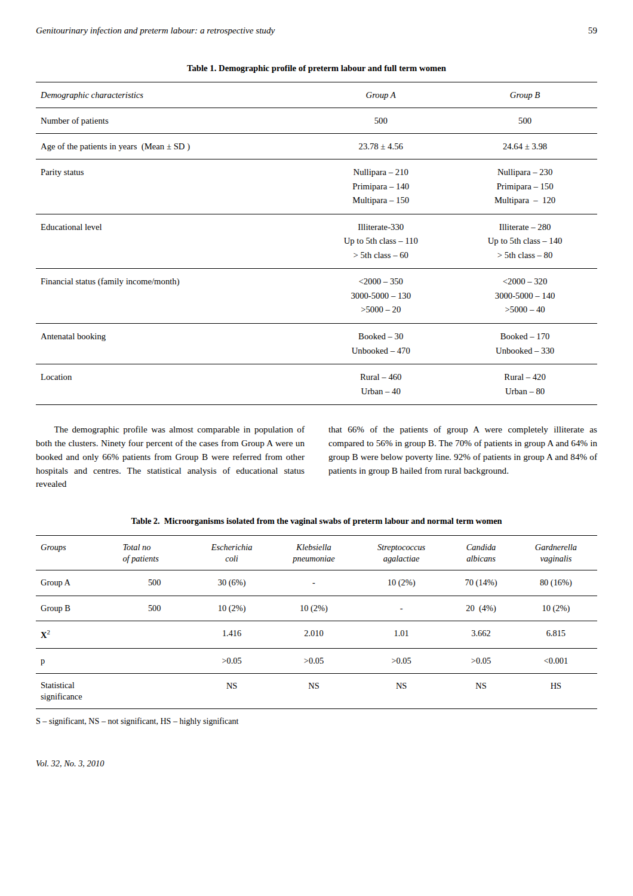Genitourinary infection and preterm labour: a retrospective study 59
Table 1. Demographic profile of preterm labour and full term women
| Demographic characteristics | Group A | Group B |
| --- | --- | --- |
| Number of patients | 500 | 500 |
| Age of the patients in years (Mean ± SD ) | 23.78 ± 4.56 | 24.64 ± 3.98 |
| Parity status | Nullipara – 210 Primipara – 140 Multipara – 150 | Nullipara – 230 Primipara – 150 Multipara – 120 |
| Educational level | Illiterate-330 Up to 5th class – 110 > 5th class – 60 | Illiterate – 280 Up to 5th class – 140 > 5th class – 80 |
| Financial status (family income/month) | <2000 – 350 3000-5000 – 130 >5000 – 20 | <2000 – 320 3000-5000 – 140 >5000 – 40 |
| Antenatal booking | Booked – 30 Unbooked – 470 | Booked – 170 Unbooked – 330 |
| Location | Rural – 460 Urban – 40 | Rural – 420 Urban – 80 |
The demographic profile was almost comparable in population of both the clusters. Ninety four percent of the cases from Group A were un booked and only 66% patients from Group B were referred from other hospitals and centres. The statistical analysis of educational status revealed
that 66% of the patients of group A were completely illiterate as compared to 56% in group B. The 70% of patients in group A and 64% in group B were below poverty line. 92% of patients in group A and 84% of patients in group B hailed from rural background.
Table 2. Microorganisms isolated from the vaginal swabs of preterm labour and normal term women
| Groups | Total no of patients | Escherichia coli | Klebsiella pneumoniae | Streptococcus agalactiae | Candida albicans | Gardnerella vaginalis |
| --- | --- | --- | --- | --- | --- | --- |
| Group A | 500 | 30 (6%) | - | 10 (2%) | 70 (14%) | 80 (16%) |
| Group B | 500 | 10 (2%) | 10 (2%) | - | 20 (4%) | 10 (2%) |
| X 2 | | 1.416 | 2.010 | 1.01 | 3.662 | 6.815 |
| p | | >0.05 | >0.05 | >0.05 | >0.05 | <0.001 |
| Statistical significance | | NS | NS | NS | NS | HS |
S – significant, NS – not significant, HS – highly significant
Vol. 32, No. 3, 2010